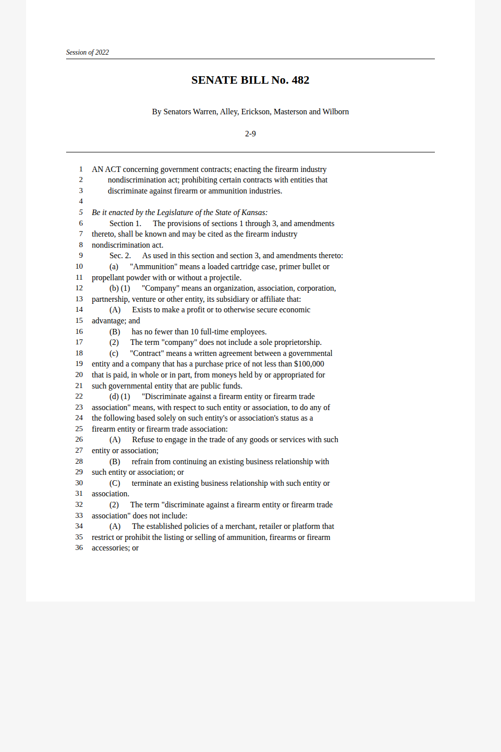Session of 2022
SENATE BILL No. 482
By Senators Warren, Alley, Erickson, Masterson and Wilborn
2-9
AN ACT concerning government contracts; enacting the firearm industry
nondiscrimination act; prohibiting certain contracts with entities that
discriminate against firearm or ammunition industries.
Be it enacted by the Legislature of the State of Kansas:
Section 1. The provisions of sections 1 through 3, and amendments
thereto, shall be known and may be cited as the firearm industry
nondiscrimination act.
Sec. 2. As used in this section and section 3, and amendments thereto:
(a) "Ammunition" means a loaded cartridge case, primer bullet or
propellant powder with or without a projectile.
(b) (1) "Company" means an organization, association, corporation,
partnership, venture or other entity, its subsidiary or affiliate that:
(A) Exists to make a profit or to otherwise secure economic
advantage; and
(B) has no fewer than 10 full-time employees.
(2) The term "company" does not include a sole proprietorship.
(c) "Contract" means a written agreement between a governmental
entity and a company that has a purchase price of not less than $100,000
that is paid, in whole or in part, from moneys held by or appropriated for
such governmental entity that are public funds.
(d) (1) "Discriminate against a firearm entity or firearm trade
association" means, with respect to such entity or association, to do any of
the following based solely on such entity's or association's status as a
firearm entity or firearm trade association:
(A) Refuse to engage in the trade of any goods or services with such
entity or association;
(B) refrain from continuing an existing business relationship with
such entity or association; or
(C) terminate an existing business relationship with such entity or
association.
(2) The term "discriminate against a firearm entity or firearm trade
association" does not include:
(A) The established policies of a merchant, retailer or platform that
restrict or prohibit the listing or selling of ammunition, firearms or firearm
accessories; or